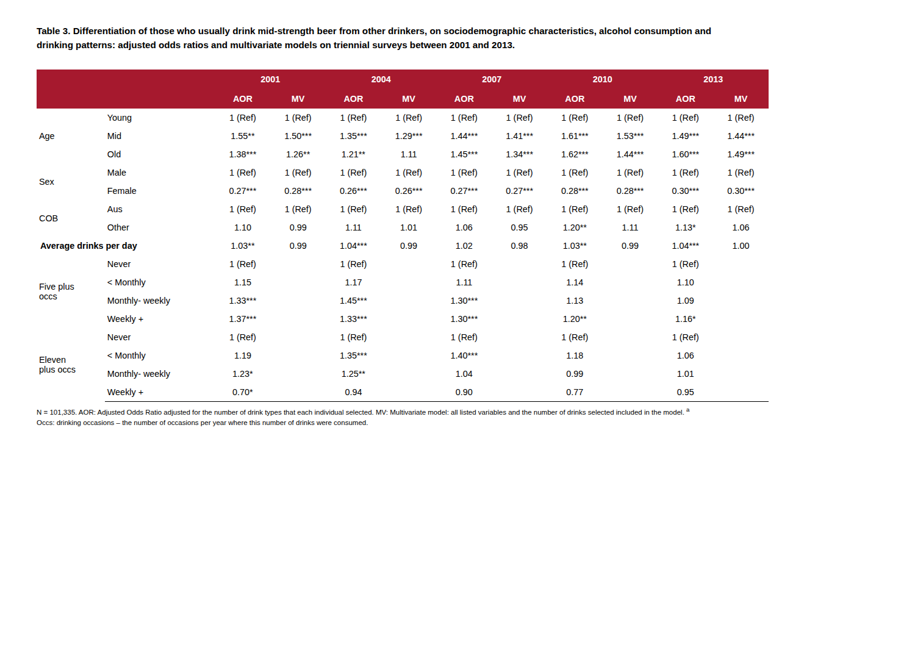Table 3. Differentiation of those who usually drink mid-strength beer from other drinkers, on sociodemographic characteristics, alcohol consumption and drinking patterns: adjusted odds ratios and multivariate models on triennial surveys between 2001 and 2013.
| | 2001 | 2004 | 2007 | 2010 | 2013 |
| --- | --- | --- | --- | --- | --- |
| | AOR | MV | AOR | MV | AOR | MV | AOR | MV | AOR | MV |
| Age | Young | 1 (Ref) | 1 (Ref) | 1 (Ref) | 1 (Ref) | 1 (Ref) | 1 (Ref) | 1 (Ref) | 1 (Ref) | 1 (Ref) | 1 (Ref) |
| Mid | 1.55** | 1.50*** | 1.35*** | 1.29*** | 1.44*** | 1.41*** | 1.61*** | 1.53*** | 1.49*** | 1.44*** |
| Old | 1.38*** | 1.26** | 1.21** | 1.11 | 1.45*** | 1.34*** | 1.62*** | 1.44*** | 1.60*** | 1.49*** |
| Sex | Male | 1 (Ref) | 1 (Ref) | 1 (Ref) | 1 (Ref) | 1 (Ref) | 1 (Ref) | 1 (Ref) | 1 (Ref) | 1 (Ref) | 1 (Ref) |
| Female | 0.27*** | 0.28*** | 0.26*** | 0.26*** | 0.27*** | 0.27*** | 0.28*** | 0.28*** | 0.30*** | 0.30*** |
| COB | Aus | 1 (Ref) | 1 (Ref) | 1 (Ref) | 1 (Ref) | 1 (Ref) | 1 (Ref) | 1 (Ref) | 1 (Ref) | 1 (Ref) | 1 (Ref) |
| Other | 1.10 | 0.99 | 1.11 | 1.01 | 1.06 | 0.95 | 1.20** | 1.11 | 1.13* | 1.06 |
| Average drinks per day | 1.03** | 0.99 | 1.04*** | 0.99 | 1.02 | 0.98 | 1.03** | 0.99 | 1.04*** | 1.00 |
| Five plus occs | Never | 1 (Ref) | | 1 (Ref) | | 1 (Ref) | | 1 (Ref) | | 1 (Ref) | |
| < Monthly | 1.15 | | 1.17 | | 1.11 | | 1.14 | | 1.10 | |
| Monthly- weekly | 1.33*** | | 1.45*** | | 1.30*** | | 1.13 | | 1.09 | |
| Weekly + | 1.37*** | | 1.33*** | | 1.30*** | | 1.20** | | 1.16* | |
| Eleven plus occs | Never | 1 (Ref) | | 1 (Ref) | | 1 (Ref) | | 1 (Ref) | | 1 (Ref) | |
| < Monthly | 1.19 | | 1.35*** | | 1.40*** | | 1.18 | | 1.06 | |
| Monthly- weekly | 1.23* | | 1.25** | | 1.04 | | 0.99 | | 1.01 | |
| Weekly + | 0.70* | | 0.94 | | 0.90 | | 0.77 | | 0.95 | |
N = 101,335. AOR: Adjusted Odds Ratio adjusted for the number of drink types that each individual selected. MV: Multivariate model: all listed variables and the number of drinks selected included in the model. a
Occs: drinking occasions – the number of occasions per year where this number of drinks were consumed.